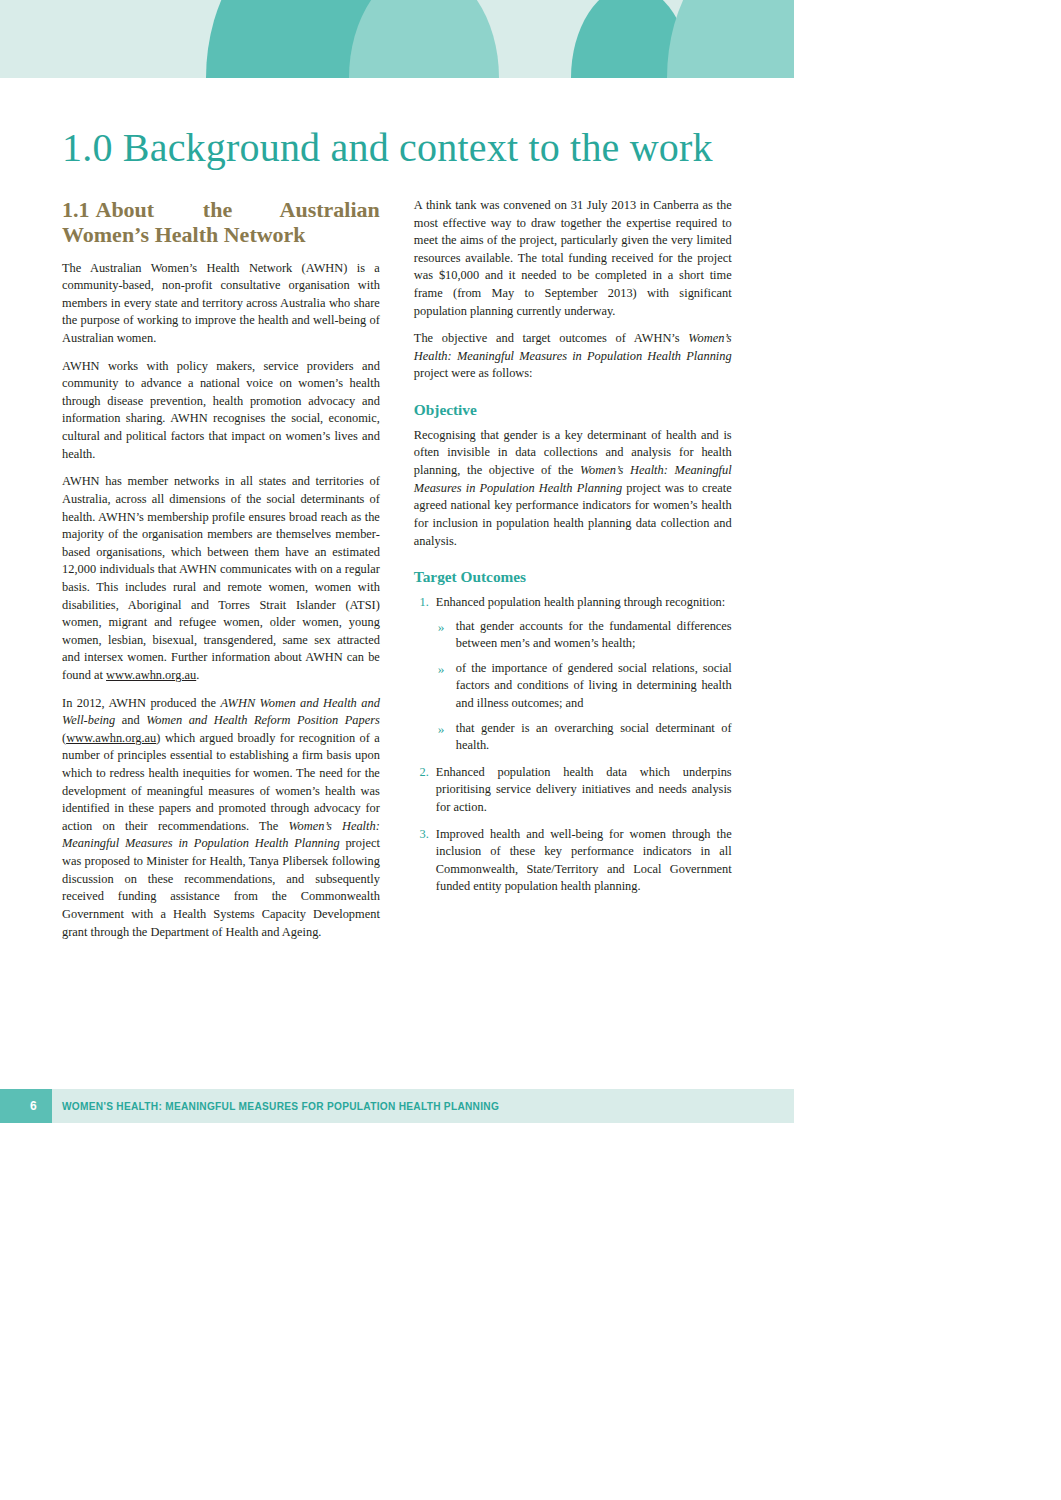1.0 Background and context to the work
1.1 About the Australian Women’s Health Network
The Australian Women’s Health Network (AWHN) is a community-based, non-profit consultative organisation with members in every state and territory across Australia who share the purpose of working to improve the health and well-being of Australian women.
AWHN works with policy makers, service providers and community to advance a national voice on women’s health through disease prevention, health promotion advocacy and information sharing. AWHN recognises the social, economic, cultural and political factors that impact on women’s lives and health.
AWHN has member networks in all states and territories of Australia, across all dimensions of the social determinants of health. AWHN’s membership profile ensures broad reach as the majority of the organisation members are themselves member-based organisations, which between them have an estimated 12,000 individuals that AWHN communicates with on a regular basis. This includes rural and remote women, women with disabilities, Aboriginal and Torres Strait Islander (ATSI) women, migrant and refugee women, older women, young women, lesbian, bisexual, transgendered, same sex attracted and intersex women. Further information about AWHN can be found at www.awhn.org.au.
In 2012, AWHN produced the AWHN Women and Health and Well-being and Women and Health Reform Position Papers (www.awhn.org.au) which argued broadly for recognition of a number of principles essential to establishing a firm basis upon which to redress health inequities for women. The need for the development of meaningful measures of women’s health was identified in these papers and promoted through advocacy for action on their recommendations. The Women’s Health: Meaningful Measures in Population Health Planning project was proposed to Minister for Health, Tanya Plibersek following discussion on these recommendations, and subsequently received funding assistance from the Commonwealth Government with a Health Systems Capacity Development grant through the Department of Health and Ageing.
A think tank was convened on 31 July 2013 in Canberra as the most effective way to draw together the expertise required to meet the aims of the project, particularly given the very limited resources available. The total funding received for the project was $10,000 and it needed to be completed in a short time frame (from May to September 2013) with significant population planning currently underway.
The objective and target outcomes of AWHN’s Women’s Health: Meaningful Measures in Population Health Planning project were as follows:
Objective
Recognising that gender is a key determinant of health and is often invisible in data collections and analysis for health planning, the objective of the Women’s Health: Meaningful Measures in Population Health Planning project was to create agreed national key performance indicators for women’s health for inclusion in population health planning data collection and analysis.
Target Outcomes
Enhanced population health planning through recognition:
that gender accounts for the fundamental differences between men’s and women’s health;
of the importance of gendered social relations, social factors and conditions of living in determining health and illness outcomes; and
that gender is an overarching social determinant of health.
Enhanced population health data which underpins prioritising service delivery initiatives and needs analysis for action.
Improved health and well-being for women through the inclusion of these key performance indicators in all Commonwealth, State/Territory and Local Government funded entity population health planning.
6
WOMEN'S HEALTH: MEANINGFUL MEASURES FOR POPULATION HEALTH PLANNING